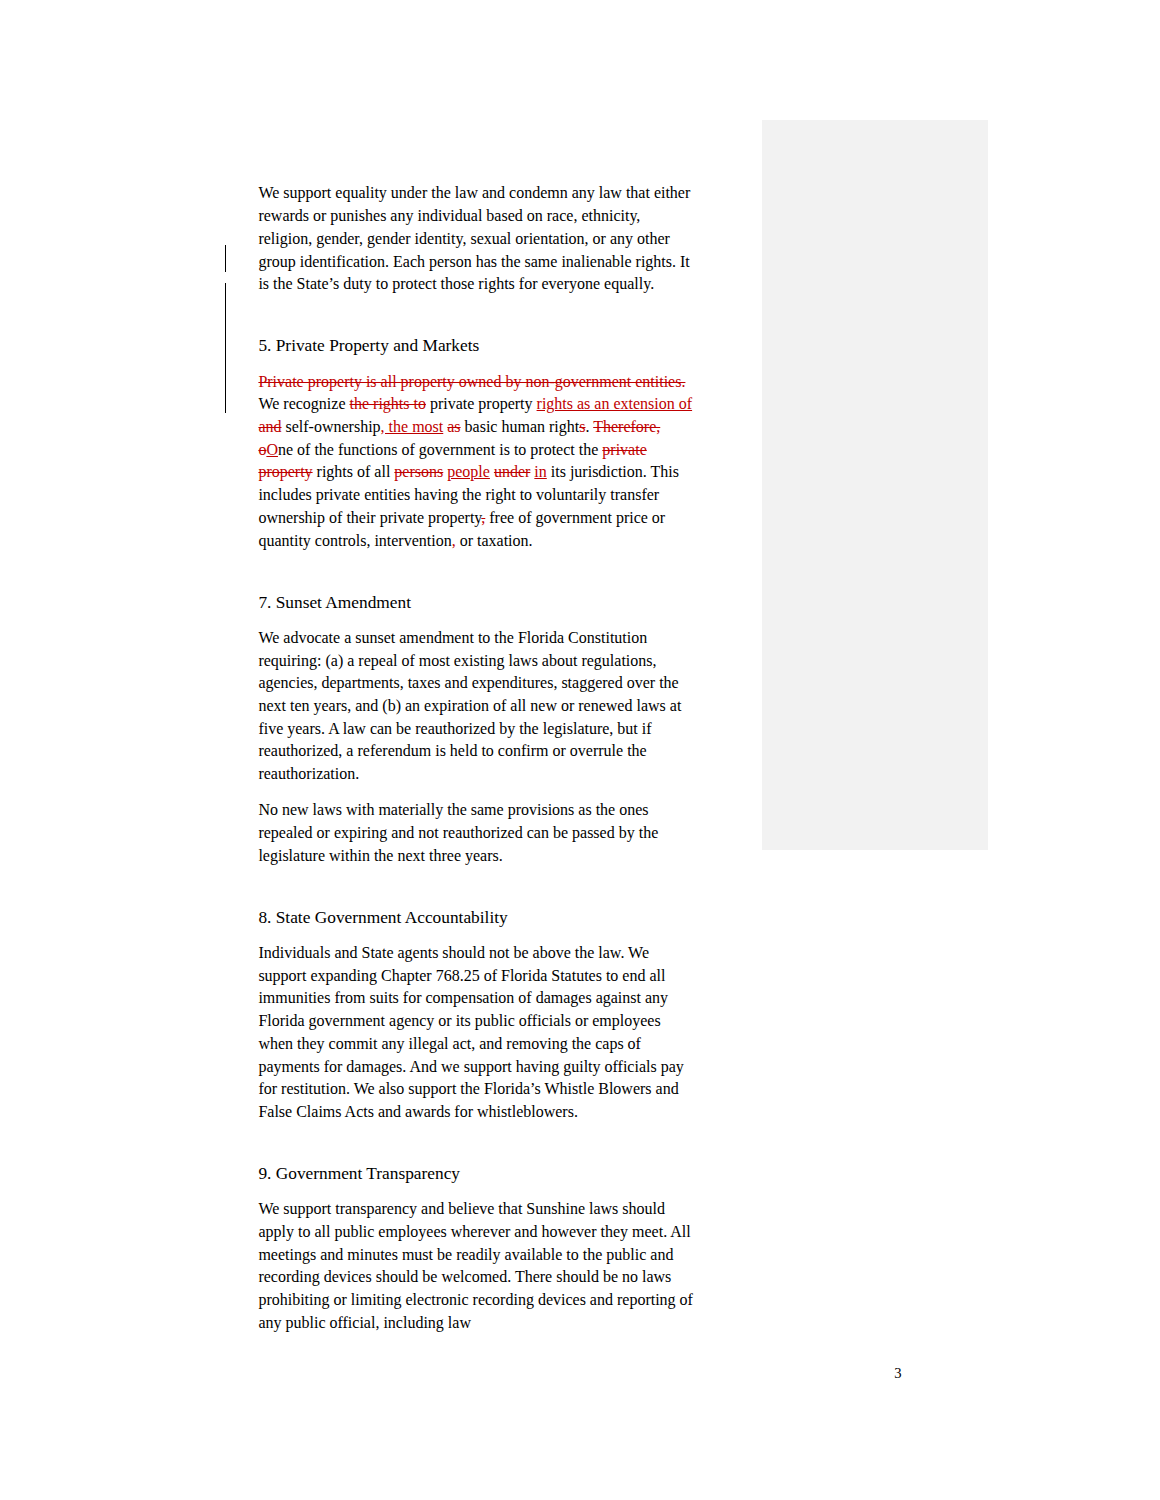We support equality under the law and condemn any law that either rewards or punishes any individual based on race, ethnicity, religion, gender, gender identity, sexual orientation, or any other group identification. Each person has the same inalienable rights. It is the State’s duty to protect those rights for everyone equally.
5. Private Property and Markets
Private property is all property owned by non-government entities. We recognize the rights to private property rights as an extension of and self-ownership, the most as basic human rights. Therefore, oOne of the functions of government is to protect the private property rights of all persons people under in its jurisdiction. This includes private entities having the right to voluntarily transfer ownership of their private property, free of government price or quantity controls, intervention, or taxation.
7. Sunset Amendment
We advocate a sunset amendment to the Florida Constitution requiring: (a) a repeal of most existing laws about regulations, agencies, departments, taxes and expenditures, staggered over the next ten years, and (b) an expiration of all new or renewed laws at five years. A law can be reauthorized by the legislature, but if reauthorized, a referendum is held to confirm or overrule the reauthorization.
No new laws with materially the same provisions as the ones repealed or expiring and not reauthorized can be passed by the legislature within the next three years.
8. State Government Accountability
Individuals and State agents should not be above the law. We support expanding Chapter 768.25 of Florida Statutes to end all immunities from suits for compensation of damages against any Florida government agency or its public officials or employees when they commit any illegal act, and removing the caps of payments for damages. And we support having guilty officials pay for restitution. We also support the Florida’s Whistle Blowers and False Claims Acts and awards for whistleblowers.
9. Government Transparency
We support transparency and believe that Sunshine laws should apply to all public employees wherever and however they meet. All meetings and minutes must be readily available to the public and recording devices should be welcomed. There should be no laws prohibiting or limiting electronic recording devices and reporting of any public official, including law
3